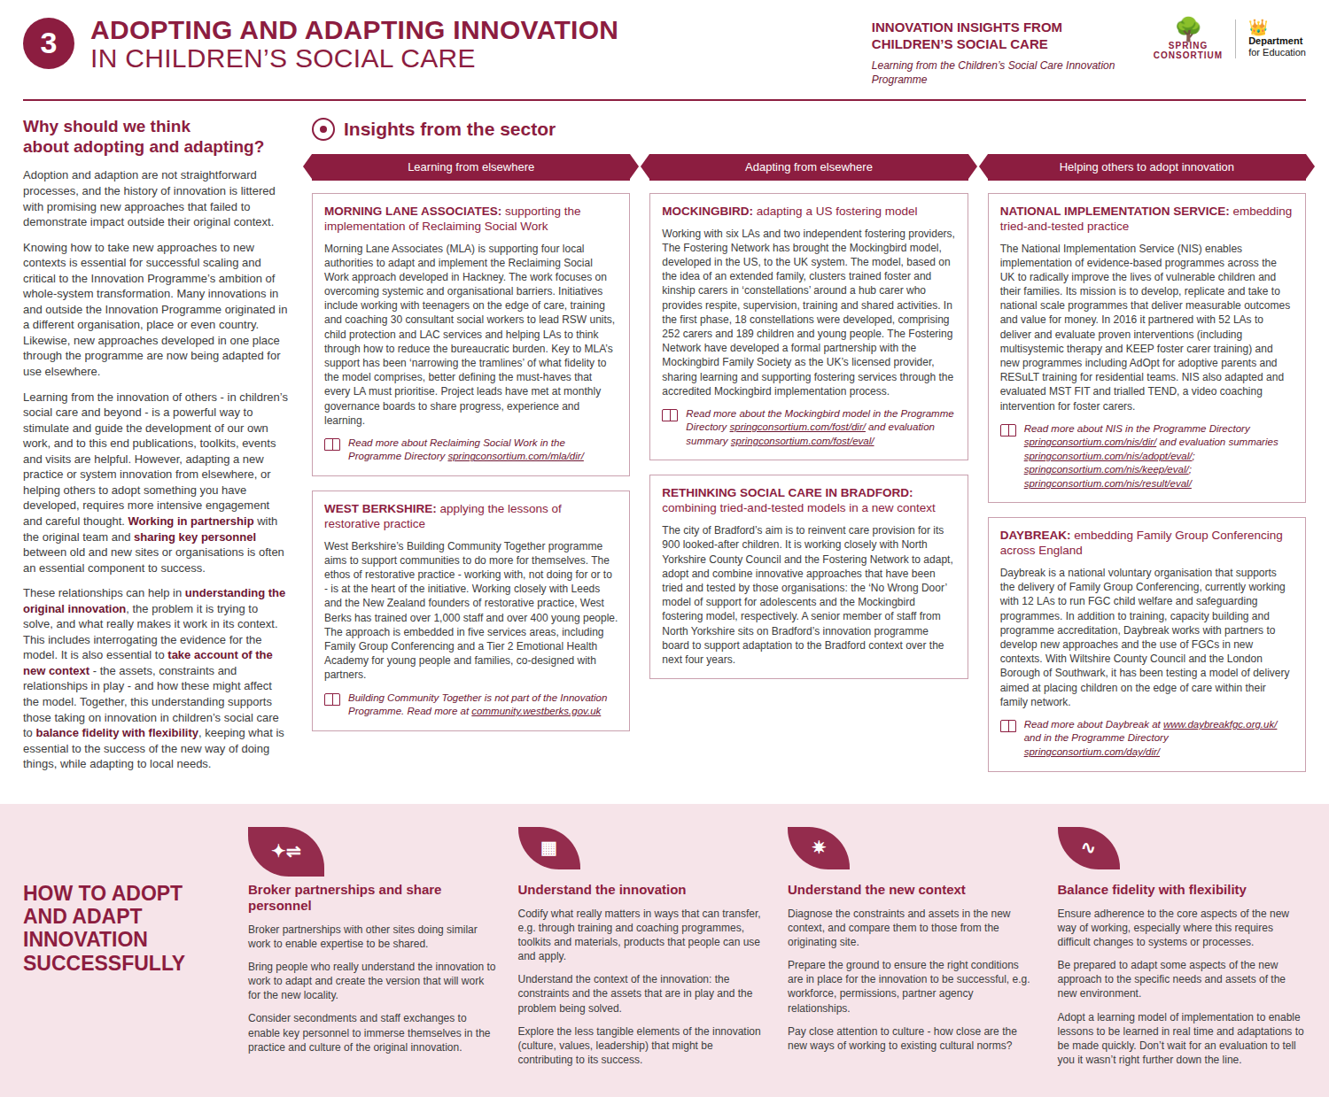3
ADOPTING AND ADAPTING INNOVATION IN CHILDREN’S SOCIAL CARE
INNOVATION INSIGHTS FROM
CHILDREN’S SOCIAL CARE
Learning from the Children’s Social Care Innovation Programme
🌳 SPRING
CONSORTIUM
👑 Department for Education
Why should we think
about adopting and adapting?
Adoption and adaption are not straightforward processes, and the history of innovation is littered with promising new approaches that failed to demonstrate impact outside their original context.
Knowing how to take new approaches to new contexts is essential for successful scaling and critical to the Innovation Programme’s ambition of whole-system transformation. Many innovations in and outside the Innovation Programme originated in a different organisation, place or even country. Likewise, new approaches developed in one place through the programme are now being adapted for use elsewhere.
Learning from the innovation of others - in children’s social care and beyond - is a powerful way to stimulate and guide the development of our own work, and to this end publications, toolkits, events and visits are helpful. However, adapting a new practice or system innovation from elsewhere, or helping others to adopt something you have developed, requires more intensive engagement and careful thought. Working in partnership with the original team and sharing key personnel between old and new sites or organisations is often an essential component to success.
These relationships can help in understanding the original innovation, the problem it is trying to solve, and what really makes it work in its context. This includes interrogating the evidence for the model. It is also essential to take account of the new context - the assets, constraints and relationships in play - and how these might affect the model. Together, this understanding supports those taking on innovation in children’s social care to balance fidelity with flexibility, keeping what is essential to the success of the new way of doing things, while adapting to local needs.
Insights from the sector
Learning from elsewhere
MORNING LANE ASSOCIATES: supporting the implementation of Reclaiming Social Work
Morning Lane Associates (MLA) is supporting four local authorities to adapt and implement the Reclaiming Social Work approach developed in Hackney. The work focuses on overcoming systemic and organisational barriers. Initiatives include working with teenagers on the edge of care, training and coaching 30 consultant social workers to lead RSW units, child protection and LAC services and helping LAs to think through how to reduce the bureaucratic burden. Key to MLA’s support has been ‘narrowing the tramlines’ of what fidelity to the model comprises, better defining the must-haves that every LA must prioritise. Project leads have met at monthly governance boards to share progress, experience and learning.
Read more about Reclaiming Social Work in the Programme Directory springconsortium.com/mla/dir/
WEST BERKSHIRE: applying the lessons of restorative practice
West Berkshire’s Building Community Together programme aims to support communities to do more for themselves. The ethos of restorative practice - working with, not doing for or to - is at the heart of the initiative. Working closely with Leeds and the New Zealand founders of restorative practice, West Berks has trained over 1,000 staff and over 400 young people. The approach is embedded in five services areas, including Family Group Conferencing and a Tier 2 Emotional Health Academy for young people and families, co-designed with partners.
Building Community Together is not part of the Innovation Programme. Read more at community.westberks.gov.uk
Adapting from elsewhere
MOCKINGBIRD: adapting a US fostering model
Working with six LAs and two independent fostering providers, The Fostering Network has brought the Mockingbird model, developed in the US, to the UK system. The model, based on the idea of an extended family, clusters trained foster and kinship carers in ‘constellations’ around a hub carer who provides respite, supervision, training and shared activities. In the first phase, 18 constellations were developed, comprising 252 carers and 189 children and young people. The Fostering Network have developed a formal partnership with the Mockingbird Family Society as the UK’s licensed provider, sharing learning and supporting fostering services through the accredited Mockingbird implementation process.
Read more about the Mockingbird model in the Programme Directory springconsortium.com/fost/dir/ and evaluation summary springconsortium.com/fost/eval/
RETHINKING SOCIAL CARE IN BRADFORD: combining tried-and-tested models in a new context
The city of Bradford’s aim is to reinvent care provision for its 900 looked-after children. It is working closely with North Yorkshire County Council and the Fostering Network to adapt, adopt and combine innovative approaches that have been tried and tested by those organisations: the ‘No Wrong Door’ model of support for adolescents and the Mockingbird fostering model, respectively. A senior member of staff from North Yorkshire sits on Bradford’s innovation programme board to support adaptation to the Bradford context over the next four years.
Helping others to adopt innovation
NATIONAL IMPLEMENTATION SERVICE: embedding tried-and-tested practice
The National Implementation Service (NIS) enables implementation of evidence-based programmes across the UK to radically improve the lives of vulnerable children and their families. Its mission is to develop, replicate and take to national scale programmes that deliver measurable outcomes and value for money. In 2016 it partnered with 52 LAs to deliver and evaluate proven interventions (including multisystemic therapy and KEEP foster carer training) and new programmes including AdOpt for adoptive parents and RESuLT training for residential teams. NIS also adapted and evaluated MST FIT and trialled TEND, a video coaching intervention for foster carers.
Read more about NIS in the Programme Directory springconsortium.com/nis/dir/ and evaluation summaries springconsortium.com/nis/adopt/eval/; springconsortium.com/nis/keep/eval/; springconsortium.com/nis/result/eval/
DAYBREAK: embedding Family Group Conferencing across England
Daybreak is a national voluntary organisation that supports the delivery of Family Group Conferencing, currently working with 12 LAs to run FGC child welfare and safeguarding programmes. In addition to training, capacity building and programme accreditation, Daybreak works with partners to develop new approaches and the use of FGCs in new contexts. With Wiltshire County Council and the London Borough of Southwark, it has been testing a model of delivery aimed at placing children on the edge of care within their family network.
Read more about Daybreak at www.daybreakfgc.org.uk/ and in the Programme Directory springconsortium.com/day/dir/
✦⇌
▦
✷
∿
HOW TO ADOPT
AND ADAPT
INNOVATION
SUCCESSFULLY
Broker partnerships and share personnel
Broker partnerships with other sites doing similar work to enable expertise to be shared.
Bring people who really understand the innovation to work to adapt and create the version that will work for the new locality.
Consider secondments and staff exchanges to enable key personnel to immerse themselves in the practice and culture of the original innovation.
Understand the innovation
Codify what really matters in ways that can transfer, e.g. through training and coaching programmes, toolkits and materials, products that people can use and apply.
Understand the context of the innovation: the constraints and the assets that are in play and the problem being solved.
Explore the less tangible elements of the innovation (culture, values, leadership) that might be contributing to its success.
Understand the new context
Diagnose the constraints and assets in the new context, and compare them to those from the originating site.
Prepare the ground to ensure the right conditions are in place for the innovation to be successful, e.g. workforce, permissions, partner agency relationships.
Pay close attention to culture - how close are the new ways of working to existing cultural norms?
Balance fidelity with flexibility
Ensure adherence to the core aspects of the new way of working, especially where this requires difficult changes to systems or processes.
Be prepared to adapt some aspects of the new approach to the specific needs and assets of the new environment.
Adopt a learning model of implementation to enable lessons to be learned in real time and adaptations to be made quickly. Don’t wait for an evaluation to tell you it wasn’t right further down the line.